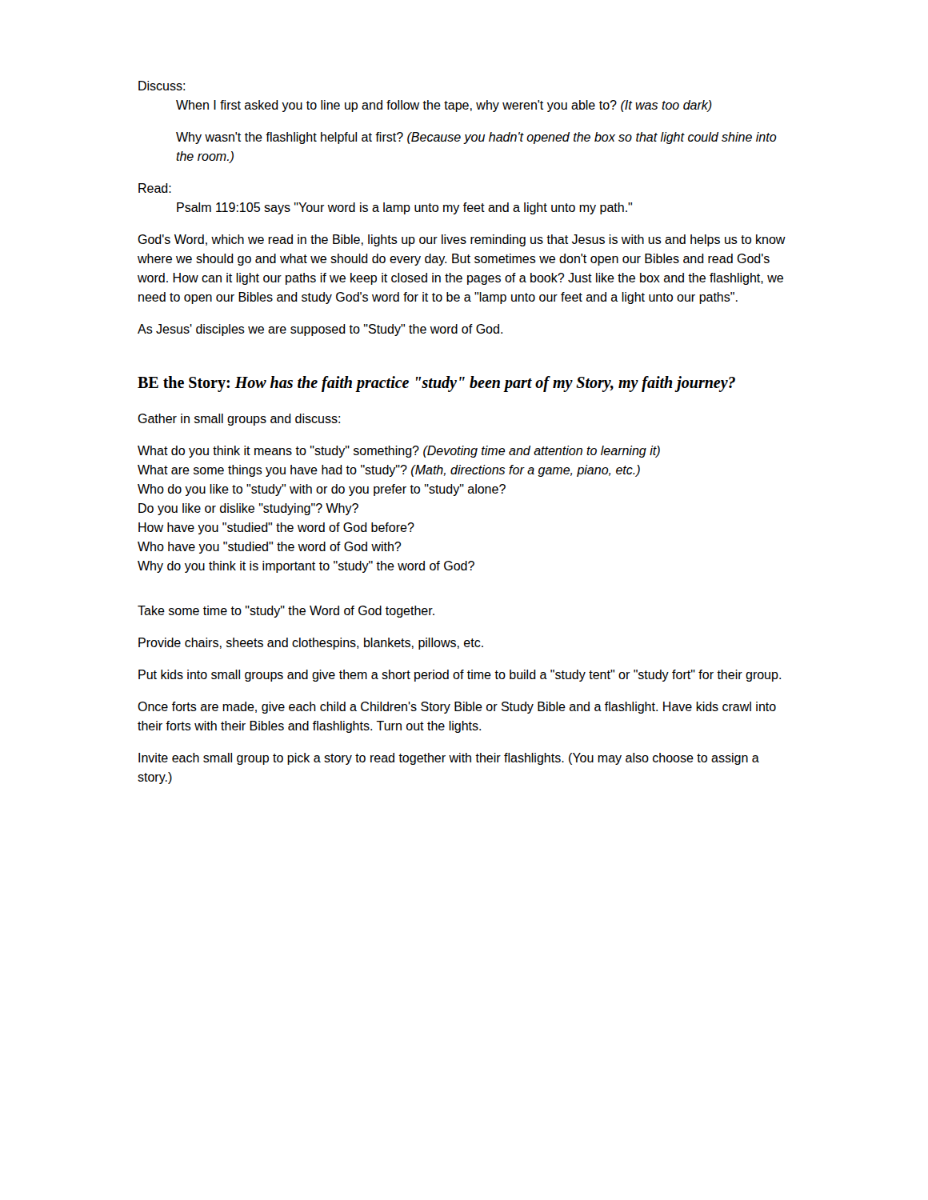Discuss:
When I first asked you to line up and follow the tape, why weren't you able to? (It was too dark)
Why wasn't the flashlight helpful at first? (Because you hadn't opened the box so that light could shine into the room.)
Read:
Psalm 119:105 says "Your word is a lamp unto my feet and a light unto my path."
God's Word, which we read in the Bible, lights up our lives reminding us that Jesus is with us and helps us to know where we should go and what we should do every day. But sometimes we don't open our Bibles and read God's word. How can it light our paths if we keep it closed in the pages of a book? Just like the box and the flashlight, we need to open our Bibles and study God's word for it to be a "lamp unto our feet and a light unto our paths".
As Jesus' disciples we are supposed to "Study" the word of God.
BE the Story: How has the faith practice "study" been part of my Story, my faith journey?
Gather in small groups and discuss:
What do you think it means to "study" something? (Devoting time and attention to learning it)
What are some things you have had to "study"? (Math, directions for a game, piano, etc.)
Who do you like to "study" with or do you prefer to "study" alone?
Do you like or dislike "studying"? Why?
How have you "studied" the word of God before?
Who have you "studied" the word of God with?
Why do you think it is important to "study" the word of God?
Take some time to "study" the Word of God together.
Provide chairs, sheets and clothespins, blankets, pillows, etc.
Put kids into small groups and give them a short period of time to build a "study tent" or "study fort" for their group.
Once forts are made, give each child a Children's Story Bible or Study Bible and a flashlight. Have kids crawl into their forts with their Bibles and flashlights. Turn out the lights.
Invite each small group to pick a story to read together with their flashlights. (You may also choose to assign a story.)